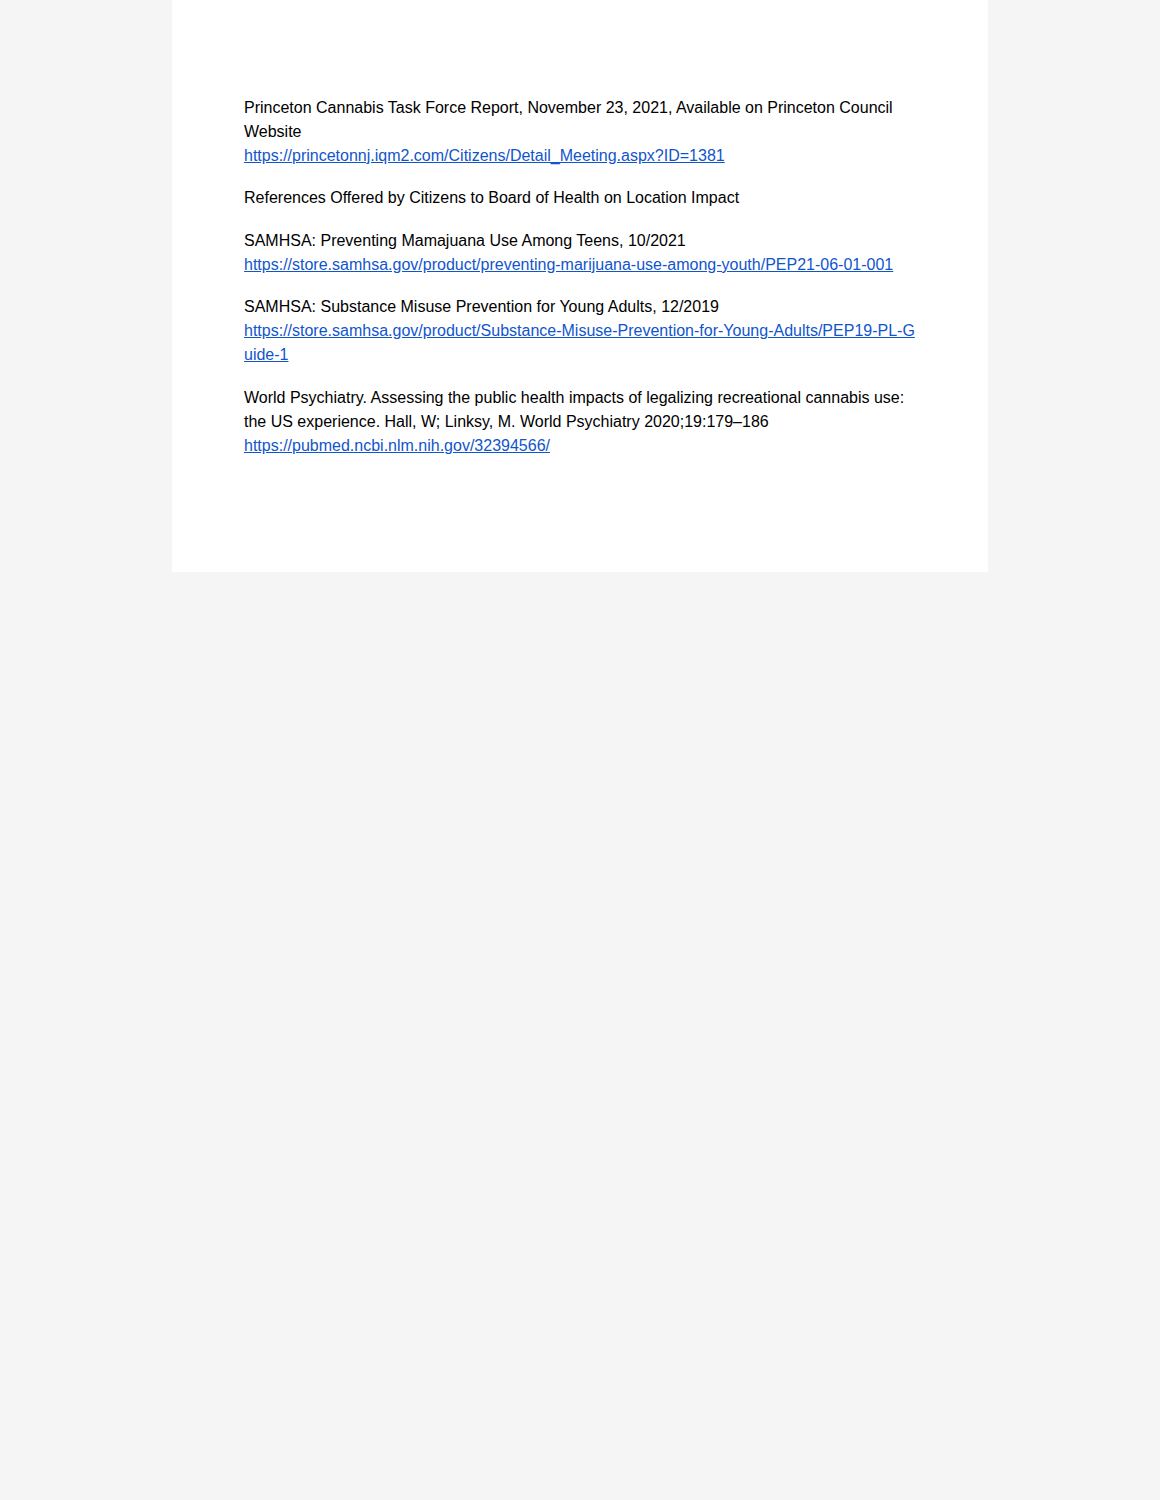Princeton Cannabis Task Force Report, November 23, 2021, Available on Princeton Council Website
https://princetonnj.iqm2.com/Citizens/Detail_Meeting.aspx?ID=1381
References Offered by Citizens to Board of Health on Location Impact
SAMHSA: Preventing Mamajuana Use Among Teens, 10/2021
https://store.samhsa.gov/product/preventing-marijuana-use-among-youth/PEP21-06-01-001
SAMHSA: Substance Misuse Prevention for Young Adults, 12/2019
https://store.samhsa.gov/product/Substance-Misuse-Prevention-for-Young-Adults/PEP19-PL-Guide-1
World Psychiatry. Assessing the public health impacts of legalizing recreational cannabis use: the US experience. Hall, W; Linksy, M. World Psychiatry 2020;19:179–186
https://pubmed.ncbi.nlm.nih.gov/32394566/